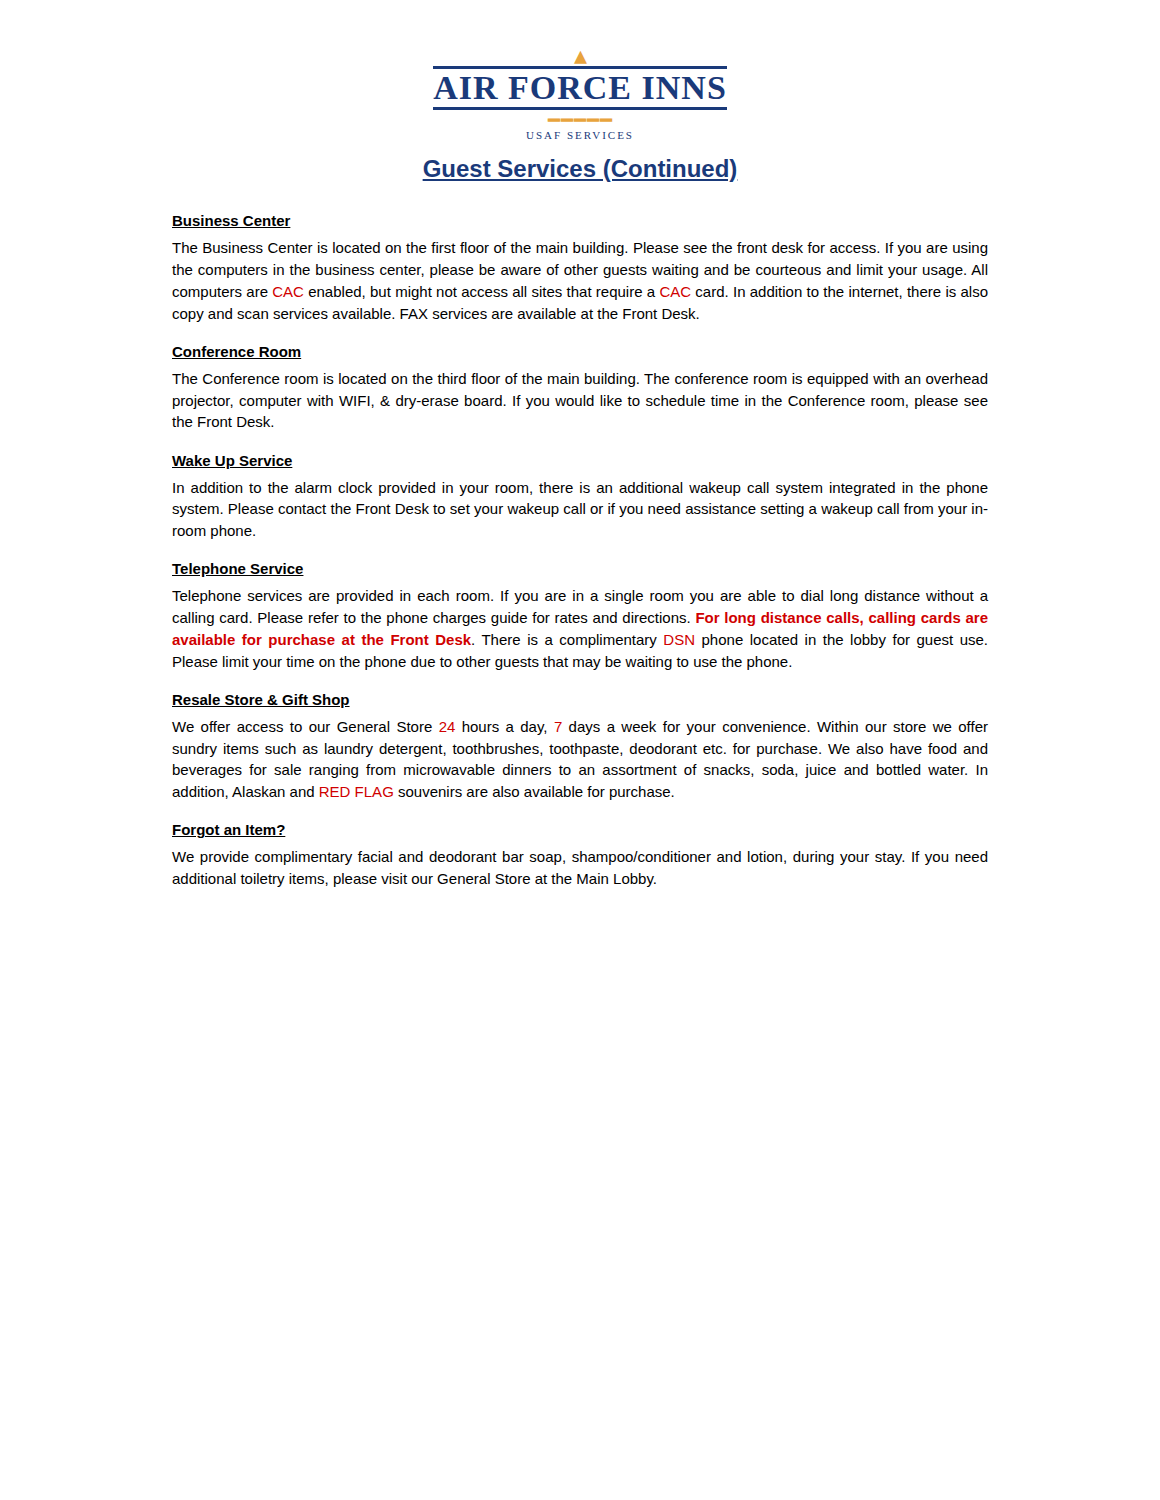▴
AIR FORCE INNS
━━━━━
USAF SERVICES
Guest Services (Continued)
Business Center
The Business Center is located on the first floor of the main building. Please see the front desk for access. If you are using the computers in the business center, please be aware of other guests waiting and be courteous and limit your usage. All computers are CAC enabled, but might not access all sites that require a CAC card. In addition to the internet, there is also copy and scan services available. FAX services are available at the Front Desk.
Conference Room
The Conference room is located on the third floor of the main building. The conference room is equipped with an overhead projector, computer with WIFI, & dry-erase board. If you would like to schedule time in the Conference room, please see the Front Desk.
Wake Up Service
In addition to the alarm clock provided in your room, there is an additional wakeup call system integrated in the phone system. Please contact the Front Desk to set your wakeup call or if you need assistance setting a wakeup call from your in-room phone.
Telephone Service
Telephone services are provided in each room. If you are in a single room you are able to dial long distance without a calling card. Please refer to the phone charges guide for rates and directions. For long distance calls, calling cards are available for purchase at the Front Desk. There is a complimentary DSN phone located in the lobby for guest use. Please limit your time on the phone due to other guests that may be waiting to use the phone.
Resale Store & Gift Shop
We offer access to our General Store 24 hours a day, 7 days a week for your convenience. Within our store we offer sundry items such as laundry detergent, toothbrushes, toothpaste, deodorant etc. for purchase. We also have food and beverages for sale ranging from microwavable dinners to an assortment of snacks, soda, juice and bottled water. In addition, Alaskan and RED FLAG souvenirs are also available for purchase.
Forgot an Item?
We provide complimentary facial and deodorant bar soap, shampoo/conditioner and lotion, during your stay. If you need additional toiletry items, please visit our General Store at the Main Lobby.